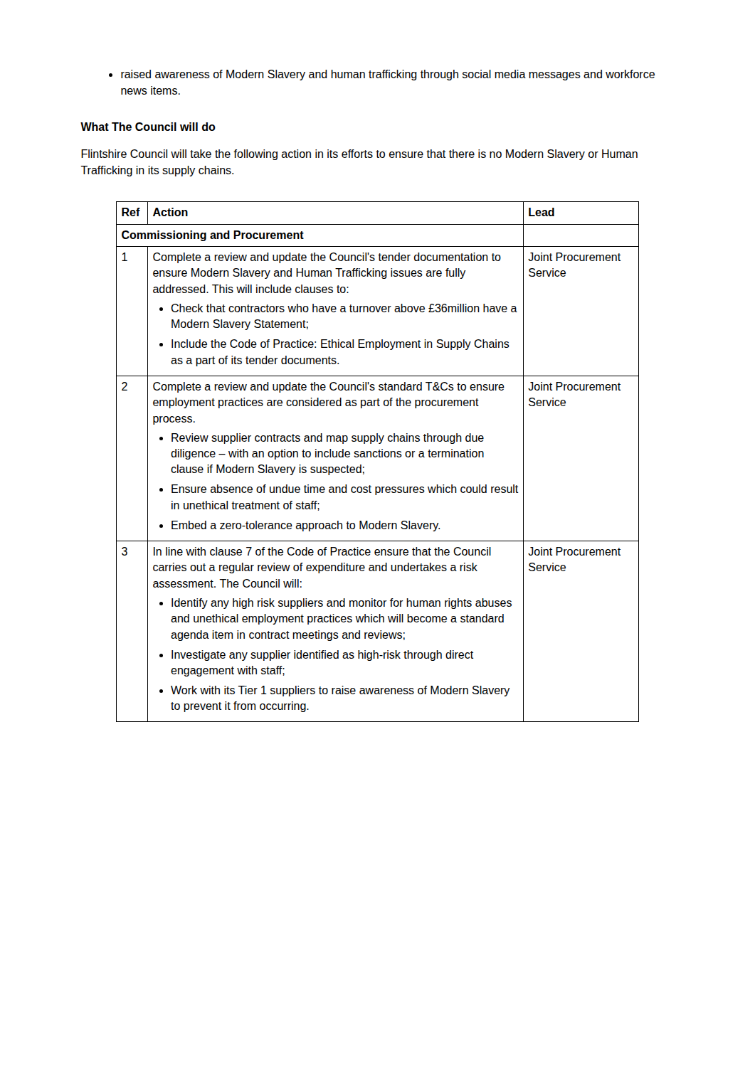raised awareness of Modern Slavery and human trafficking through social media messages and workforce news items.
What The Council will do
Flintshire Council will take the following action in its efforts to ensure that there is no Modern Slavery or Human Trafficking in its supply chains.
| Ref | Action | Lead |
| --- | --- | --- |
| Commissioning and Procurement | |
| 1 | Complete a review and update the Council's tender documentation to ensure Modern Slavery and Human Trafficking issues are fully addressed. This will include clauses to: Check that contractors who have a turnover above £36million have a Modern Slavery Statement; Include the Code of Practice: Ethical Employment in Supply Chains as a part of its tender documents. | Joint Procurement Service |
| 2 | Complete a review and update the Council's standard T&Cs to ensure employment practices are considered as part of the procurement process. Review supplier contracts and map supply chains through due diligence – with an option to include sanctions or a termination clause if Modern Slavery is suspected; Ensure absence of undue time and cost pressures which could result in unethical treatment of staff; Embed a zero-tolerance approach to Modern Slavery. | Joint Procurement Service |
| 3 | In line with clause 7 of the Code of Practice ensure that the Council carries out a regular review of expenditure and undertakes a risk assessment. The Council will: Identify any high risk suppliers and monitor for human rights abuses and unethical employment practices which will become a standard agenda item in contract meetings and reviews; Investigate any supplier identified as high-risk through direct engagement with staff; Work with its Tier 1 suppliers to raise awareness of Modern Slavery to prevent it from occurring. | Joint Procurement Service |